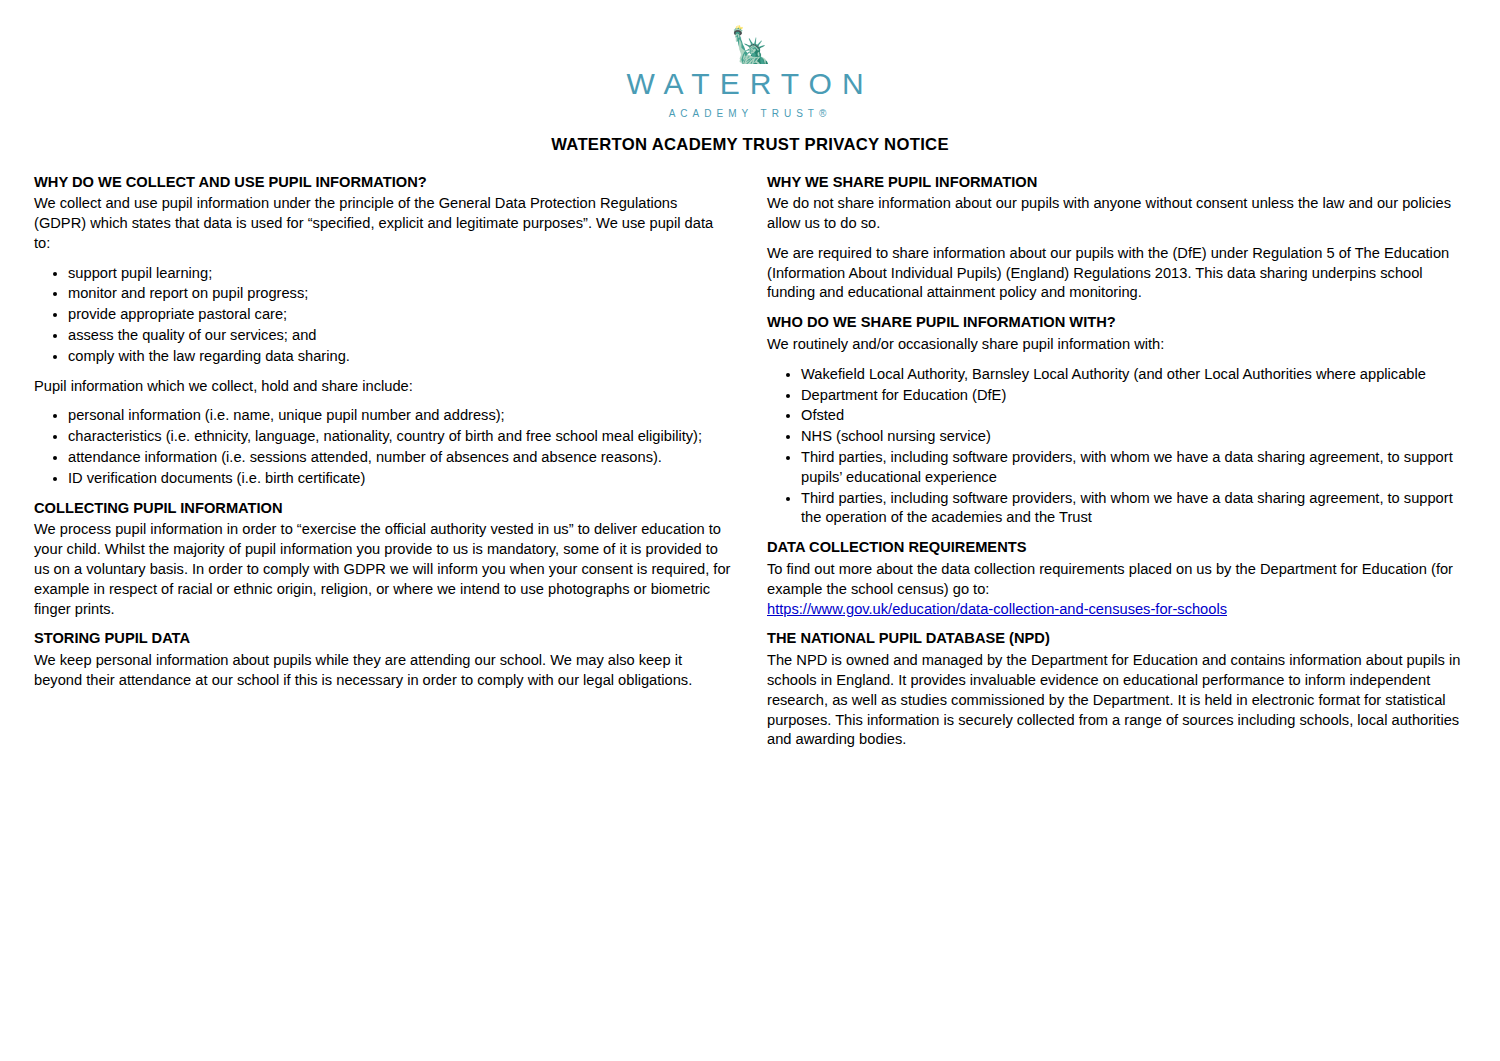🗽
WATERTON
ACADEMY TRUST®
WATERTON ACADEMY TRUST PRIVACY NOTICE
Why do we collect and use pupil information?
We collect and use pupil information under the principle of the General Data Protection Regulations (GDPR) which states that data is used for “specified, explicit and legitimate purposes”. We use pupil data to:
support pupil learning;
monitor and report on pupil progress;
provide appropriate pastoral care;
assess the quality of our services; and
comply with the law regarding data sharing.
Pupil information which we collect, hold and share include:
personal information (i.e. name, unique pupil number and address);
characteristics (i.e. ethnicity, language, nationality, country of birth and free school meal eligibility);
attendance information (i.e. sessions attended, number of absences and absence reasons).
ID verification documents (i.e. birth certificate)
Collecting pupil information
We process pupil information in order to “exercise the official authority vested in us” to deliver education to your child. Whilst the majority of pupil information you provide to us is mandatory, some of it is provided to us on a voluntary basis. In order to comply with GDPR we will inform you when your consent is required, for example in respect of racial or ethnic origin, religion, or where we intend to use photographs or biometric finger prints.
Storing pupil data
We keep personal information about pupils while they are attending our school. We may also keep it beyond their attendance at our school if this is necessary in order to comply with our legal obligations.
Why we share pupil information
We do not share information about our pupils with anyone without consent unless the law and our policies allow us to do so.
We are required to share information about our pupils with the (DfE) under Regulation 5 of The Education (Information About Individual Pupils) (England) Regulations 2013. This data sharing underpins school funding and educational attainment policy and monitoring.
Who do we share pupil information with?
We routinely and/or occasionally share pupil information with:
Wakefield Local Authority, Barnsley Local Authority (and other Local Authorities where applicable
Department for Education (DfE)
Ofsted
NHS (school nursing service)
Third parties, including software providers, with whom we have a data sharing agreement, to support pupils’ educational experience
Third parties, including software providers, with whom we have a data sharing agreement, to support the operation of the academies and the Trust
Data collection requirements
To find out more about the data collection requirements placed on us by the Department for Education (for example the school census) go to:
https://www.gov.uk/education/data-collection-and-censuses-for-schools
The National Pupil Database (NPD)
The NPD is owned and managed by the Department for Education and contains information about pupils in schools in England. It provides invaluable evidence on educational performance to inform independent research, as well as studies commissioned by the Department. It is held in electronic format for statistical purposes. This information is securely collected from a range of sources including schools, local authorities and awarding bodies.